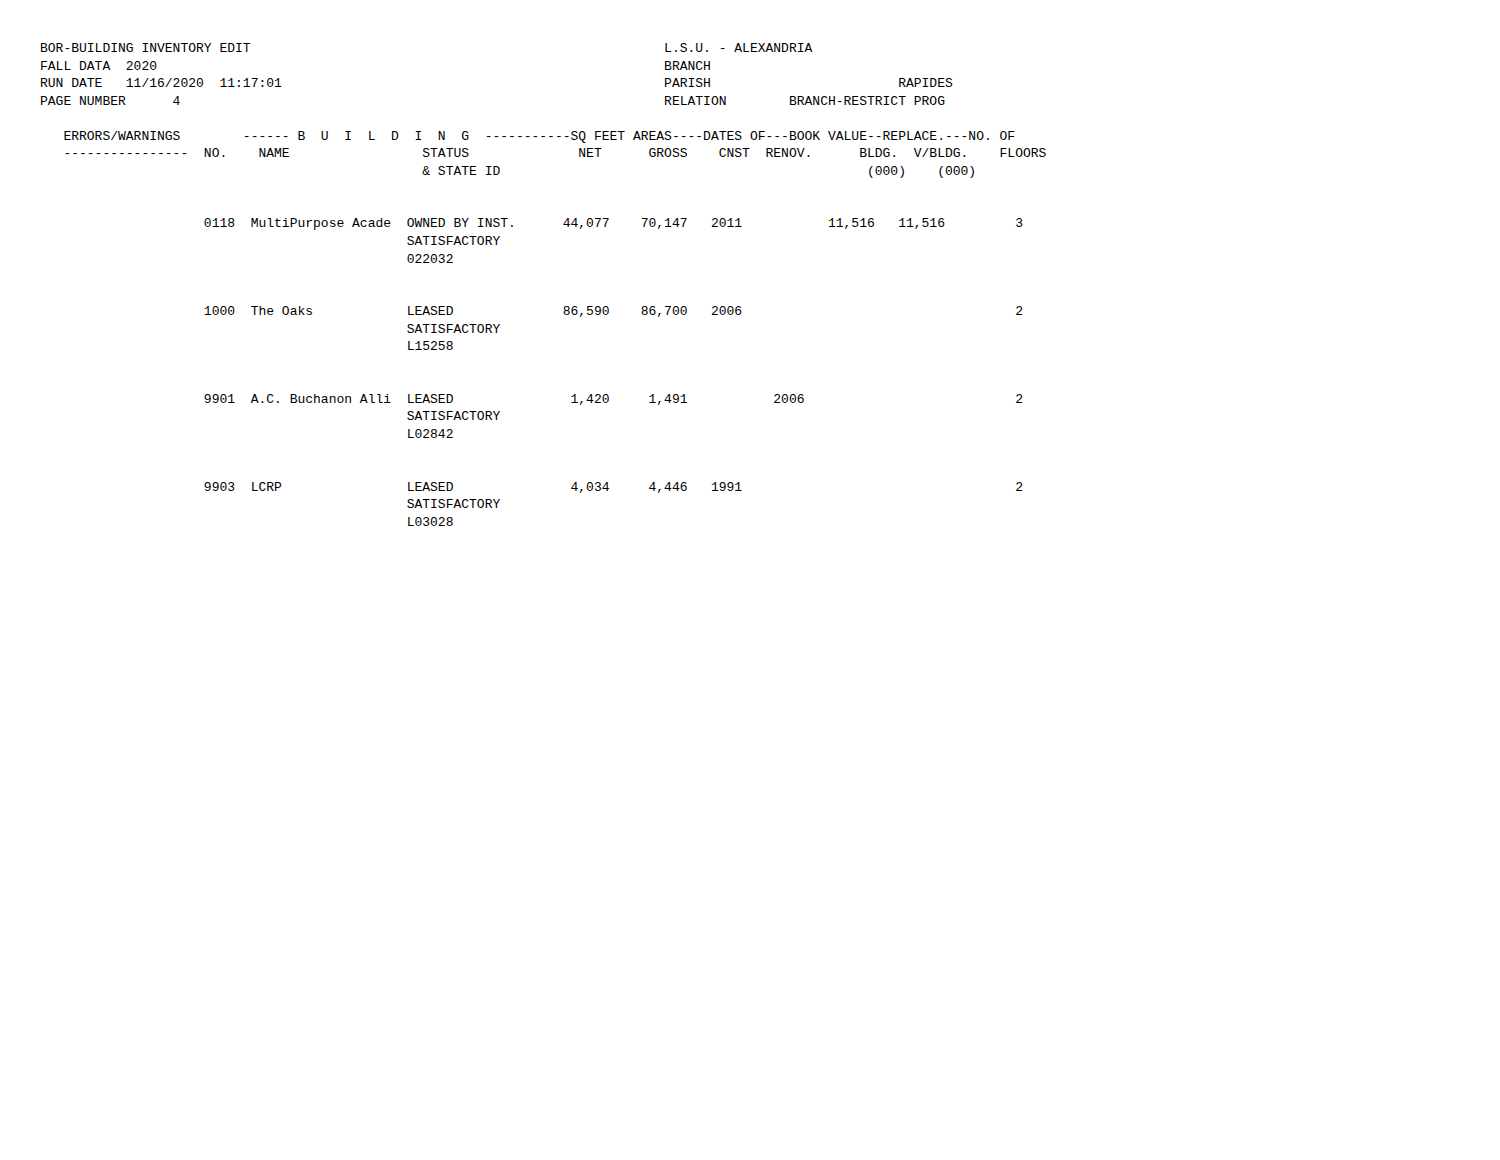BOR-BUILDING INVENTORY EDIT                                                     L.S.U. - ALEXANDRIA
FALL DATA  2020                                                                 BRANCH
RUN DATE   11/16/2020  11:17:01                                                 PARISH                        RAPIDES
PAGE NUMBER      4                                                              RELATION        BRANCH-RESTRICT PROG

   ERRORS/WARNINGS        ------ B  U  I  L  D  I  N  G  -----------SQ FEET AREAS----DATES OF---BOOK VALUE--REPLACE.---NO. OF
   ----------------  NO.    NAME                 STATUS              NET      GROSS    CNST  RENOV.      BLDG.  V/BLDG.    FLOORS
                                                 & STATE ID                                               (000)    (000)


                     0118  MultiPurpose Acade  OWNED BY INST.      44,077    70,147   2011           11,516   11,516         3
                                               SATISFACTORY
                                               022032


                     1000  The Oaks            LEASED              86,590    86,700   2006                                   2
                                               SATISFACTORY
                                               L15258


                     9901  A.C. Buchanon Alli  LEASED               1,420     1,491           2006                           2
                                               SATISFACTORY
                                               L02842


                     9903  LCRP                LEASED               4,034     4,446   1991                                   2
                                               SATISFACTORY
                                               L03028